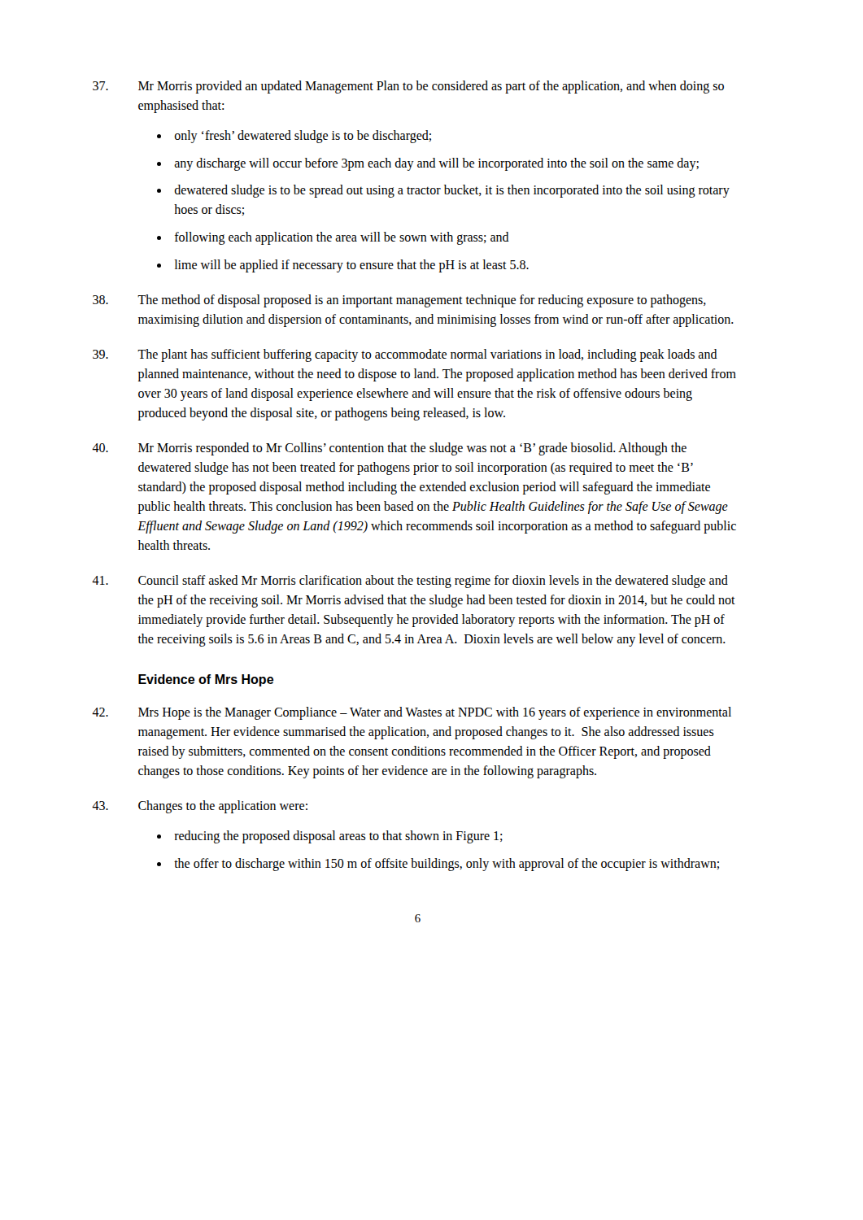37. Mr Morris provided an updated Management Plan to be considered as part of the application, and when doing so emphasised that:
only ‘fresh’ dewatered sludge is to be discharged;
any discharge will occur before 3pm each day and will be incorporated into the soil on the same day;
dewatered sludge is to be spread out using a tractor bucket, it is then incorporated into the soil using rotary hoes or discs;
following each application the area will be sown with grass; and
lime will be applied if necessary to ensure that the pH is at least 5.8.
38. The method of disposal proposed is an important management technique for reducing exposure to pathogens, maximising dilution and dispersion of contaminants, and minimising losses from wind or run-off after application.
39. The plant has sufficient buffering capacity to accommodate normal variations in load, including peak loads and planned maintenance, without the need to dispose to land. The proposed application method has been derived from over 30 years of land disposal experience elsewhere and will ensure that the risk of offensive odours being produced beyond the disposal site, or pathogens being released, is low.
40. Mr Morris responded to Mr Collins’ contention that the sludge was not a ‘B’ grade biosolid. Although the dewatered sludge has not been treated for pathogens prior to soil incorporation (as required to meet the ‘B’ standard) the proposed disposal method including the extended exclusion period will safeguard the immediate public health threats. This conclusion has been based on the Public Health Guidelines for the Safe Use of Sewage Effluent and Sewage Sludge on Land (1992) which recommends soil incorporation as a method to safeguard public health threats.
41. Council staff asked Mr Morris clarification about the testing regime for dioxin levels in the dewatered sludge and the pH of the receiving soil. Mr Morris advised that the sludge had been tested for dioxin in 2014, but he could not immediately provide further detail. Subsequently he provided laboratory reports with the information. The pH of the receiving soils is 5.6 in Areas B and C, and 5.4 in Area A. Dioxin levels are well below any level of concern.
Evidence of Mrs Hope
42. Mrs Hope is the Manager Compliance – Water and Wastes at NPDC with 16 years of experience in environmental management. Her evidence summarised the application, and proposed changes to it. She also addressed issues raised by submitters, commented on the consent conditions recommended in the Officer Report, and proposed changes to those conditions. Key points of her evidence are in the following paragraphs.
43. Changes to the application were:
reducing the proposed disposal areas to that shown in Figure 1;
the offer to discharge within 150 m of offsite buildings, only with approval of the occupier is withdrawn;
6